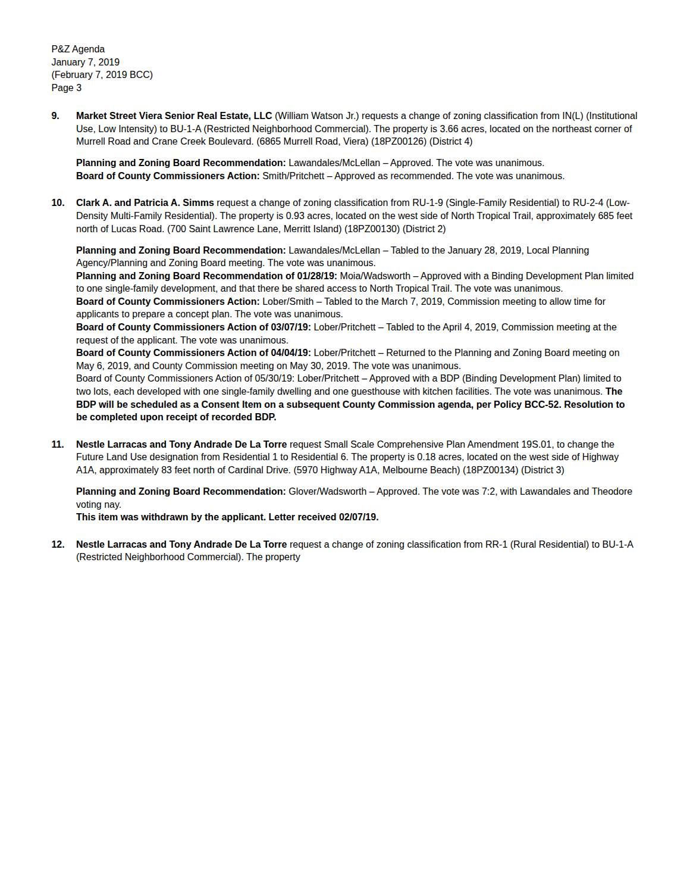P&Z Agenda
January 7, 2019
(February 7, 2019 BCC)
Page 3
9.
Market Street Viera Senior Real Estate, LLC (William Watson Jr.) requests a change of zoning classification from IN(L) (Institutional Use, Low Intensity) to BU-1-A (Restricted Neighborhood Commercial). The property is 3.66 acres, located on the northeast corner of Murrell Road and Crane Creek Boulevard. (6865 Murrell Road, Viera) (18PZ00126) (District 4)
Planning and Zoning Board Recommendation: Lawandales/McLellan – Approved. The vote was unanimous.
Board of County Commissioners Action: Smith/Pritchett – Approved as recommended. The vote was unanimous.
10.
Clark A. and Patricia A. Simms request a change of zoning classification from RU-1-9 (Single-Family Residential) to RU-2-4 (Low-Density Multi-Family Residential). The property is 0.93 acres, located on the west side of North Tropical Trail, approximately 685 feet north of Lucas Road. (700 Saint Lawrence Lane, Merritt Island) (18PZ00130) (District 2)
Planning and Zoning Board Recommendation: Lawandales/McLellan – Tabled to the January 28, 2019, Local Planning Agency/Planning and Zoning Board meeting. The vote was unanimous.
Planning and Zoning Board Recommendation of 01/28/19: Moia/Wadsworth – Approved with a Binding Development Plan limited to one single-family development, and that there be shared access to North Tropical Trail. The vote was unanimous.
Board of County Commissioners Action: Lober/Smith – Tabled to the March 7, 2019, Commission meeting to allow time for applicants to prepare a concept plan. The vote was unanimous.
Board of County Commissioners Action of 03/07/19: Lober/Pritchett – Tabled to the April 4, 2019, Commission meeting at the request of the applicant. The vote was unanimous.
Board of County Commissioners Action of 04/04/19: Lober/Pritchett – Returned to the Planning and Zoning Board meeting on May 6, 2019, and County Commission meeting on May 30, 2019. The vote was unanimous.
Board of County Commissioners Action of 05/30/19: Lober/Pritchett – Approved with a BDP (Binding Development Plan) limited to two lots, each developed with one single-family dwelling and one guesthouse with kitchen facilities. The vote was unanimous. The BDP will be scheduled as a Consent Item on a subsequent County Commission agenda, per Policy BCC-52. Resolution to be completed upon receipt of recorded BDP.
11.
Nestle Larracas and Tony Andrade De La Torre request Small Scale Comprehensive Plan Amendment 19S.01, to change the Future Land Use designation from Residential 1 to Residential 6. The property is 0.18 acres, located on the west side of Highway A1A, approximately 83 feet north of Cardinal Drive. (5970 Highway A1A, Melbourne Beach) (18PZ00134) (District 3)
Planning and Zoning Board Recommendation: Glover/Wadsworth – Approved. The vote was 7:2, with Lawandales and Theodore voting nay.
This item was withdrawn by the applicant. Letter received 02/07/19.
12.
Nestle Larracas and Tony Andrade De La Torre request a change of zoning classification from RR-1 (Rural Residential) to BU-1-A (Restricted Neighborhood Commercial). The property